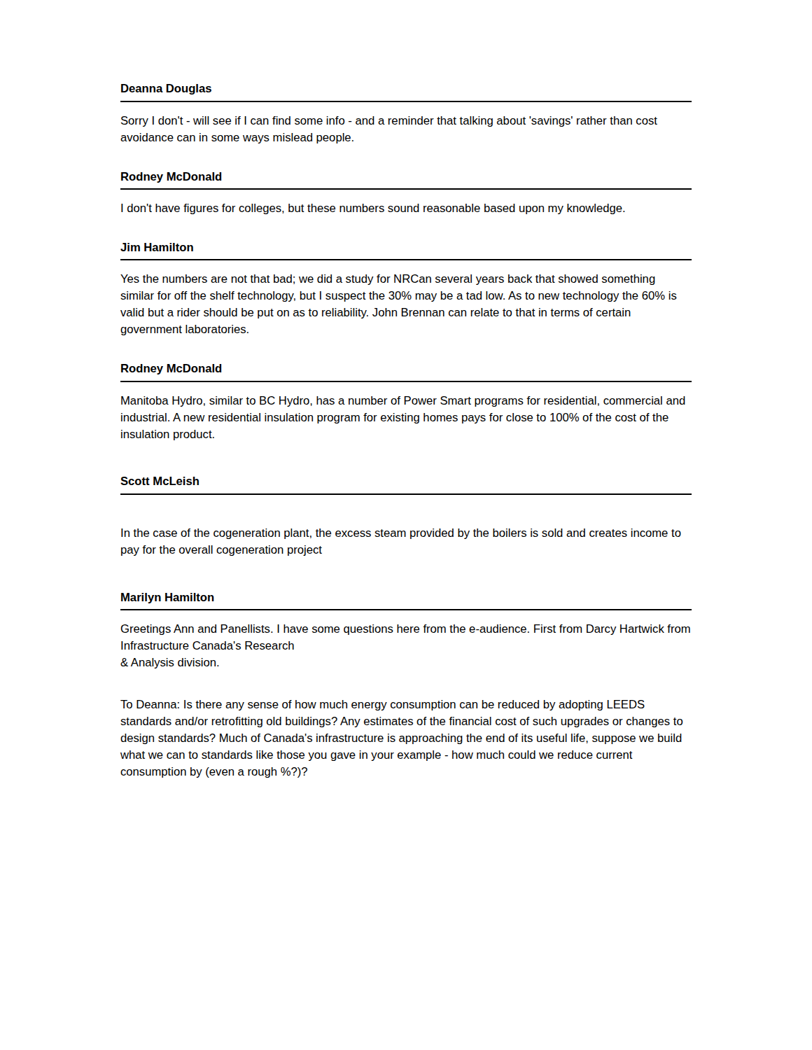Deanna Douglas
Sorry I don't - will see if I can find some info - and a reminder that talking about 'savings' rather than cost avoidance can in some ways mislead people.
Rodney McDonald
I don't have figures for colleges, but these numbers sound reasonable based upon my knowledge.
Jim Hamilton
Yes the numbers are not that bad; we did a study for NRCan several years back that showed something similar for off the shelf technology, but I suspect the 30% may be a tad low. As to new technology the 60% is valid but a rider should be put on as to reliability. John Brennan can relate to that in terms of certain government laboratories.
Rodney McDonald
Manitoba Hydro, similar to BC Hydro, has a number of Power Smart programs for residential, commercial and industrial. A new residential insulation program for existing homes pays for close to 100% of the cost of the insulation product.
Scott McLeish
In the case of the cogeneration plant, the excess steam provided by the boilers is sold and creates income to pay for the overall cogeneration project
Marilyn Hamilton
Greetings Ann and Panellists. I have some questions here from the e-audience. First from Darcy Hartwick from Infrastructure Canada's Research
& Analysis division.
To Deanna: Is there any sense of how much energy consumption can be reduced by adopting LEEDS standards and/or retrofitting old buildings? Any estimates of the financial cost of such upgrades or changes to design standards? Much of Canada's infrastructure is approaching the end of its useful life, suppose we build what we can to standards like those you gave in your example - how much could we reduce current consumption by (even a rough %?)?